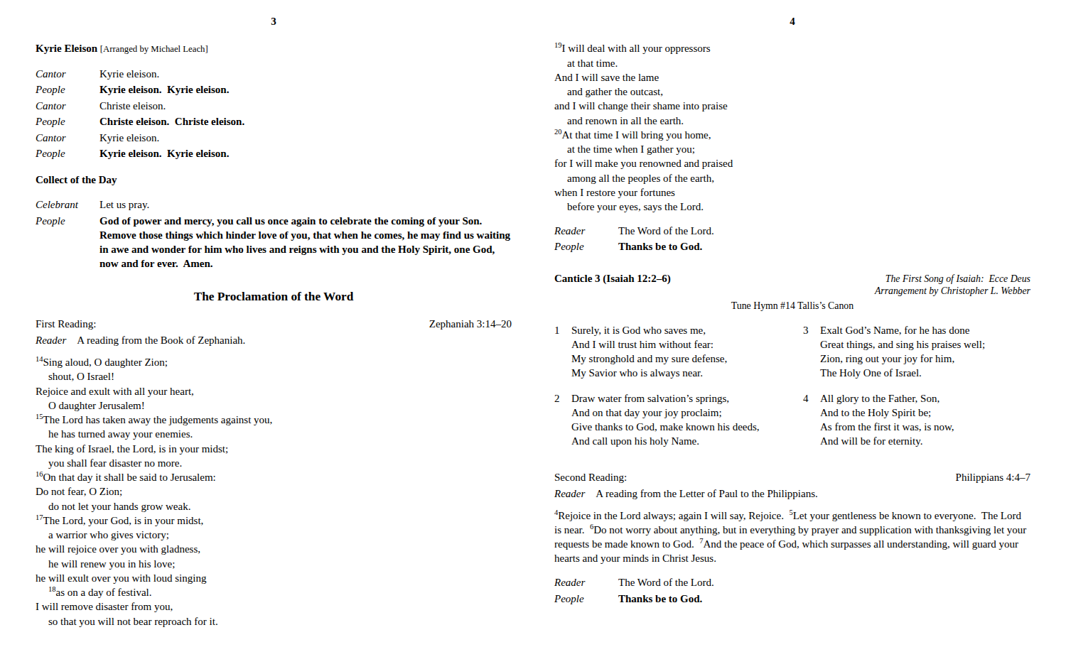3
Kyrie Eleison [Arranged by Michael Leach]
Cantor
Kyrie eleison.
People
Kyrie eleison. Kyrie eleison.
Cantor
Christe eleison.
People
Christe eleison. Christe eleison.
Cantor
Kyrie eleison.
People
Kyrie eleison. Kyrie eleison.
Collect of the Day
Celebrant
Let us pray.
People
God of power and mercy, you call us once again to celebrate the coming of your Son. Remove those things which hinder love of you, that when he comes, he may find us waiting in awe and wonder for him who lives and reigns with you and the Holy Spirit, one God, now and for ever. Amen.
The Proclamation of the Word
First Reading: Zephaniah 3:14–20
Reader A reading from the Book of Zephaniah.
14Sing aloud, O daughter Zion;
shout, O Israel!
Rejoice and exult with all your heart,
O daughter Jerusalem!
15The Lord has taken away the judgements against you,
he has turned away your enemies.
The king of Israel, the Lord, is in your midst;
you shall fear disaster no more.
16On that day it shall be said to Jerusalem:
Do not fear, O Zion;
do not let your hands grow weak.
17The Lord, your God, is in your midst,
a warrior who gives victory;
he will rejoice over you with gladness,
he will renew you in his love;
he will exult over you with loud singing
18as on a day of festival.
I will remove disaster from you,
so that you will not bear reproach for it.
4
19I will deal with all your oppressors
at that time.
And I will save the lame
and gather the outcast,
and I will change their shame into praise
and renown in all the earth.
20At that time I will bring you home,
at the time when I gather you;
for I will make you renowned and praised
among all the peoples of the earth,
when I restore your fortunes
before your eyes, says the Lord.
Reader
The Word of the Lord.
People
Thanks be to God.
Canticle 3 (Isaiah 12:2–6) The First Song of Isaiah: Ecce Deus
Arrangement by Christopher L. Webber
Tune Hymn #14 Tallis’s Canon
1
Surely, it is God who saves me,
And I will trust him without fear:
My stronghold and my sure defense,
My Savior who is always near.
2
Draw water from salvation’s springs,
And on that day your joy proclaim;
Give thanks to God, make known his deeds,
And call upon his holy Name.
3
Exalt God’s Name, for he has done
Great things, and sing his praises well;
Zion, ring out your joy for him,
The Holy One of Israel.
4
All glory to the Father, Son,
And to the Holy Spirit be;
As from the first it was, is now,
And will be for eternity.
Second Reading: Philippians 4:4–7
Reader A reading from the Letter of Paul to the Philippians.
4Rejoice in the Lord always; again I will say, Rejoice. 5Let your gentleness be known to everyone. The Lord is near. 6Do not worry about anything, but in everything by prayer and supplication with thanksgiving let your requests be made known to God. 7And the peace of God, which surpasses all understanding, will guard your hearts and your minds in Christ Jesus.
Reader
The Word of the Lord.
People
Thanks be to God.